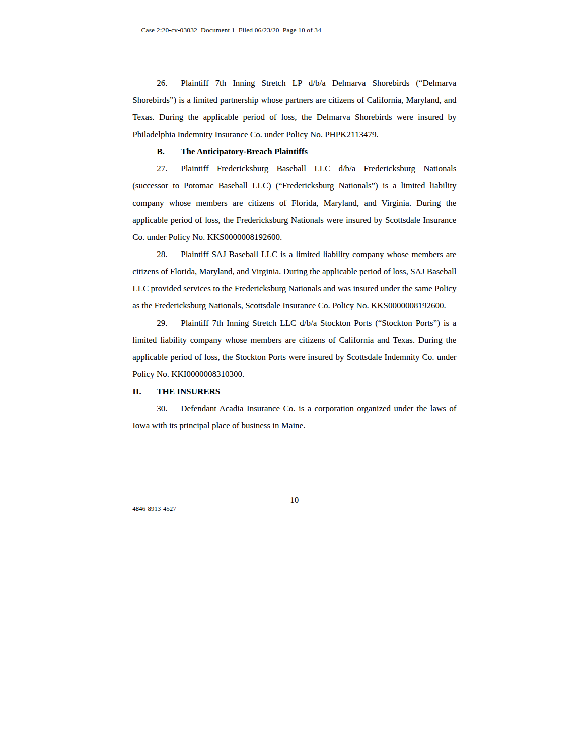Case 2:20-cv-03032 Document 1 Filed 06/23/20 Page 10 of 34
26. Plaintiff 7th Inning Stretch LP d/b/a Delmarva Shorebirds (“Delmarva Shorebirds”) is a limited partnership whose partners are citizens of California, Maryland, and Texas. During the applicable period of loss, the Delmarva Shorebirds were insured by Philadelphia Indemnity Insurance Co. under Policy No. PHPK2113479.
B. The Anticipatory-Breach Plaintiffs
27. Plaintiff Fredericksburg Baseball LLC d/b/a Fredericksburg Nationals (successor to Potomac Baseball LLC) (“Fredericksburg Nationals”) is a limited liability company whose members are citizens of Florida, Maryland, and Virginia. During the applicable period of loss, the Fredericksburg Nationals were insured by Scottsdale Insurance Co. under Policy No. KKS0000008192600.
28. Plaintiff SAJ Baseball LLC is a limited liability company whose members are citizens of Florida, Maryland, and Virginia. During the applicable period of loss, SAJ Baseball LLC provided services to the Fredericksburg Nationals and was insured under the same Policy as the Fredericksburg Nationals, Scottsdale Insurance Co. Policy No. KKS0000008192600.
29. Plaintiff 7th Inning Stretch LLC d/b/a Stockton Ports (“Stockton Ports”) is a limited liability company whose members are citizens of California and Texas. During the applicable period of loss, the Stockton Ports were insured by Scottsdale Indemnity Co. under Policy No. KKI0000008310300.
II. THE INSURERS
30. Defendant Acadia Insurance Co. is a corporation organized under the laws of Iowa with its principal place of business in Maine.
10
4846-8913-4527